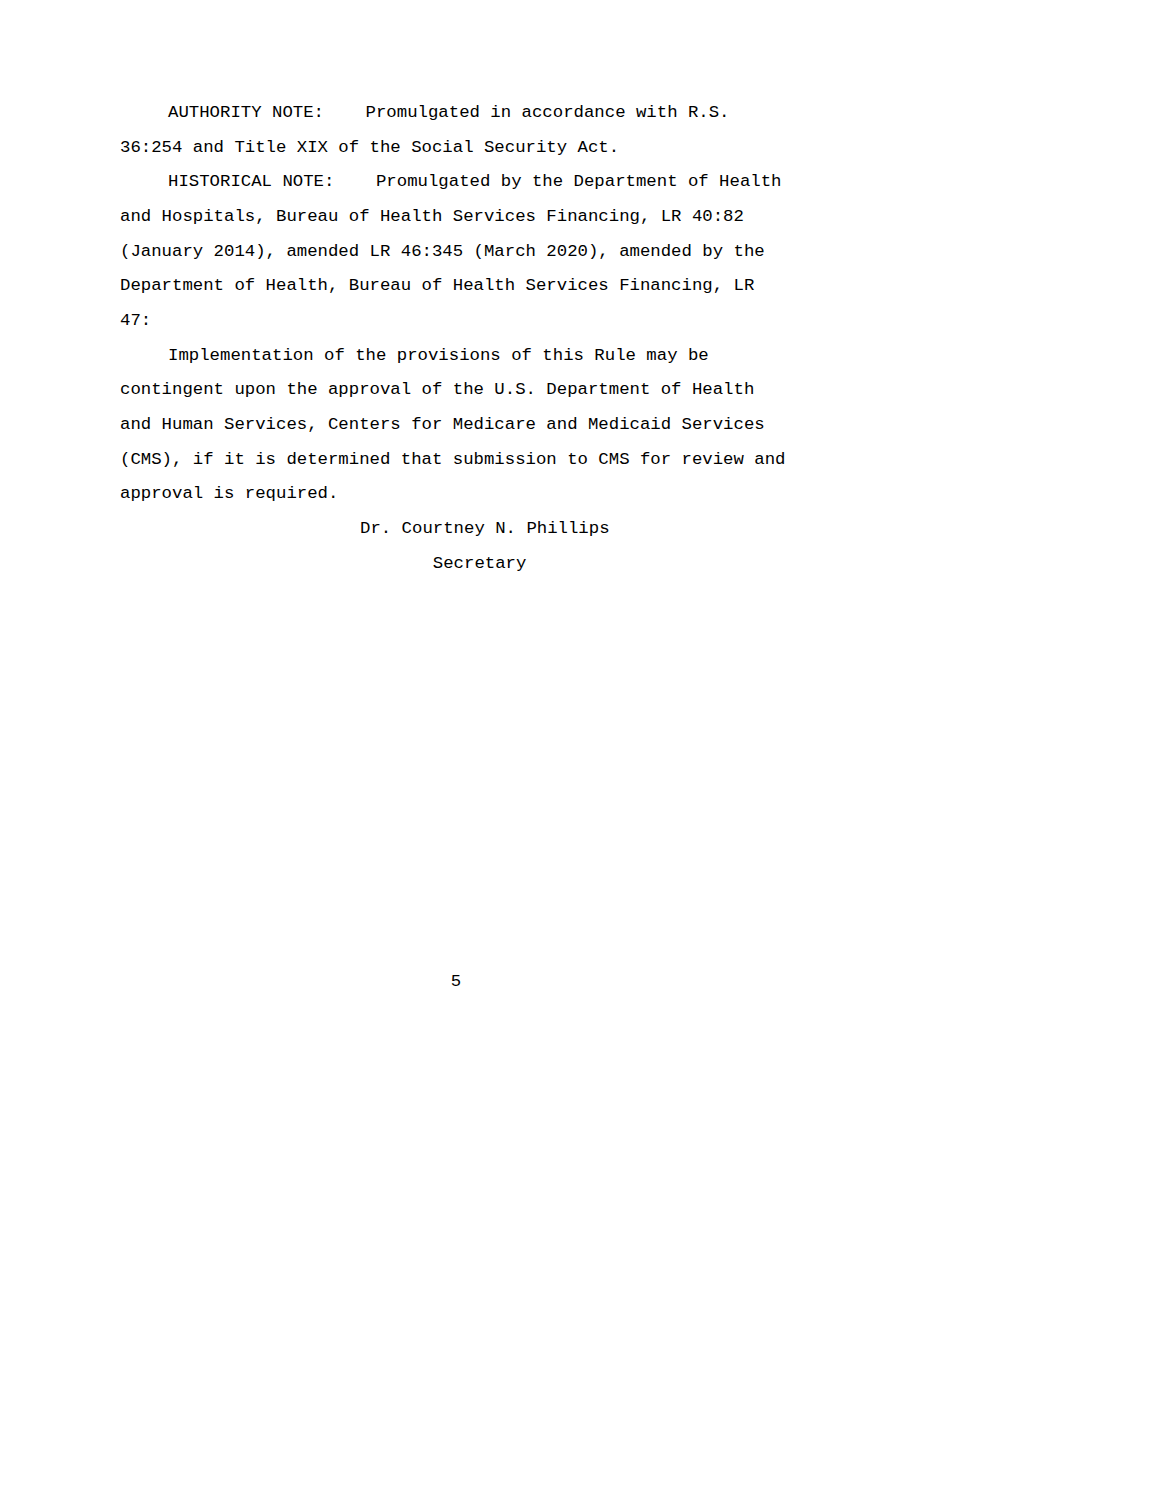AUTHORITY NOTE: Promulgated in accordance with R.S. 36:254 and Title XIX of the Social Security Act.
HISTORICAL NOTE: Promulgated by the Department of Health and Hospitals, Bureau of Health Services Financing, LR 40:82 (January 2014), amended LR 46:345 (March 2020), amended by the Department of Health, Bureau of Health Services Financing, LR 47:
Implementation of the provisions of this Rule may be contingent upon the approval of the U.S. Department of Health and Human Services, Centers for Medicare and Medicaid Services (CMS), if it is determined that submission to CMS for review and approval is required.
Dr. Courtney N. Phillips
Secretary
5